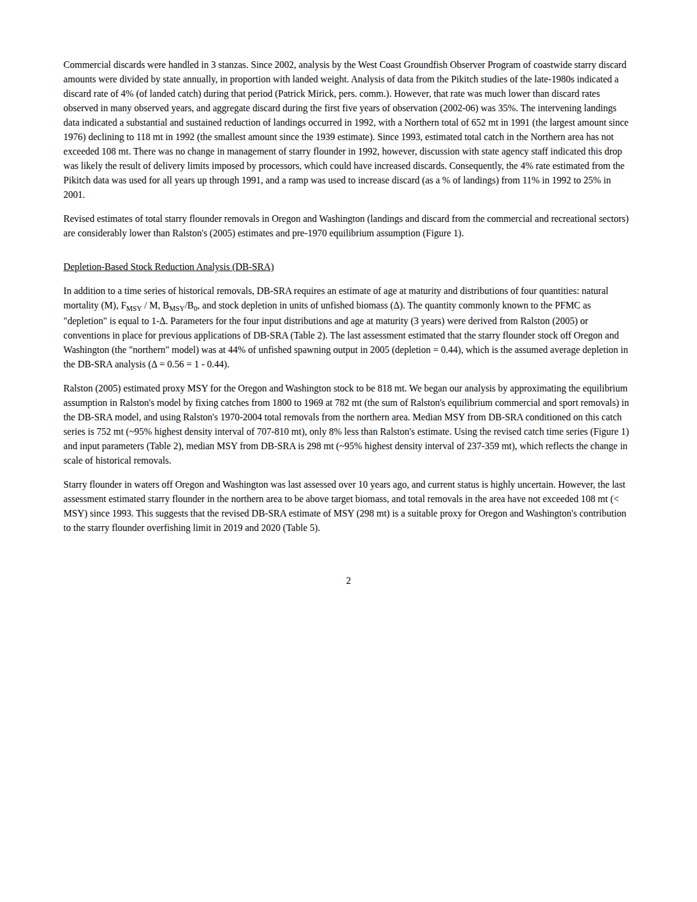Commercial discards were handled in 3 stanzas. Since 2002, analysis by the West Coast Groundfish Observer Program of coastwide starry discard amounts were divided by state annually, in proportion with landed weight. Analysis of data from the Pikitch studies of the late-1980s indicated a discard rate of 4% (of landed catch) during that period (Patrick Mirick, pers. comm.). However, that rate was much lower than discard rates observed in many observed years, and aggregate discard during the first five years of observation (2002-06) was 35%. The intervening landings data indicated a substantial and sustained reduction of landings occurred in 1992, with a Northern total of 652 mt in 1991 (the largest amount since 1976) declining to 118 mt in 1992 (the smallest amount since the 1939 estimate). Since 1993, estimated total catch in the Northern area has not exceeded 108 mt. There was no change in management of starry flounder in 1992, however, discussion with state agency staff indicated this drop was likely the result of delivery limits imposed by processors, which could have increased discards. Consequently, the 4% rate estimated from the Pikitch data was used for all years up through 1991, and a ramp was used to increase discard (as a % of landings) from 11% in 1992 to 25% in 2001.
Revised estimates of total starry flounder removals in Oregon and Washington (landings and discard from the commercial and recreational sectors) are considerably lower than Ralston's (2005) estimates and pre-1970 equilibrium assumption (Figure 1).
Depletion-Based Stock Reduction Analysis (DB-SRA)
In addition to a time series of historical removals, DB-SRA requires an estimate of age at maturity and distributions of four quantities: natural mortality (M), FMSY / M, BMSY/B0, and stock depletion in units of unfished biomass (Δ). The quantity commonly known to the PFMC as "depletion" is equal to 1-Δ. Parameters for the four input distributions and age at maturity (3 years) were derived from Ralston (2005) or conventions in place for previous applications of DB-SRA (Table 2). The last assessment estimated that the starry flounder stock off Oregon and Washington (the "northern" model) was at 44% of unfished spawning output in 2005 (depletion = 0.44), which is the assumed average depletion in the DB-SRA analysis (Δ = 0.56 = 1 - 0.44).
Ralston (2005) estimated proxy MSY for the Oregon and Washington stock to be 818 mt. We began our analysis by approximating the equilibrium assumption in Ralston's model by fixing catches from 1800 to 1969 at 782 mt (the sum of Ralston's equilibrium commercial and sport removals) in the DB-SRA model, and using Ralston's 1970-2004 total removals from the northern area. Median MSY from DB-SRA conditioned on this catch series is 752 mt (~95% highest density interval of 707-810 mt), only 8% less than Ralston's estimate. Using the revised catch time series (Figure 1) and input parameters (Table 2), median MSY from DB-SRA is 298 mt (~95% highest density interval of 237-359 mt), which reflects the change in scale of historical removals.
Starry flounder in waters off Oregon and Washington was last assessed over 10 years ago, and current status is highly uncertain. However, the last assessment estimated starry flounder in the northern area to be above target biomass, and total removals in the area have not exceeded 108 mt (< MSY) since 1993. This suggests that the revised DB-SRA estimate of MSY (298 mt) is a suitable proxy for Oregon and Washington's contribution to the starry flounder overfishing limit in 2019 and 2020 (Table 5).
2